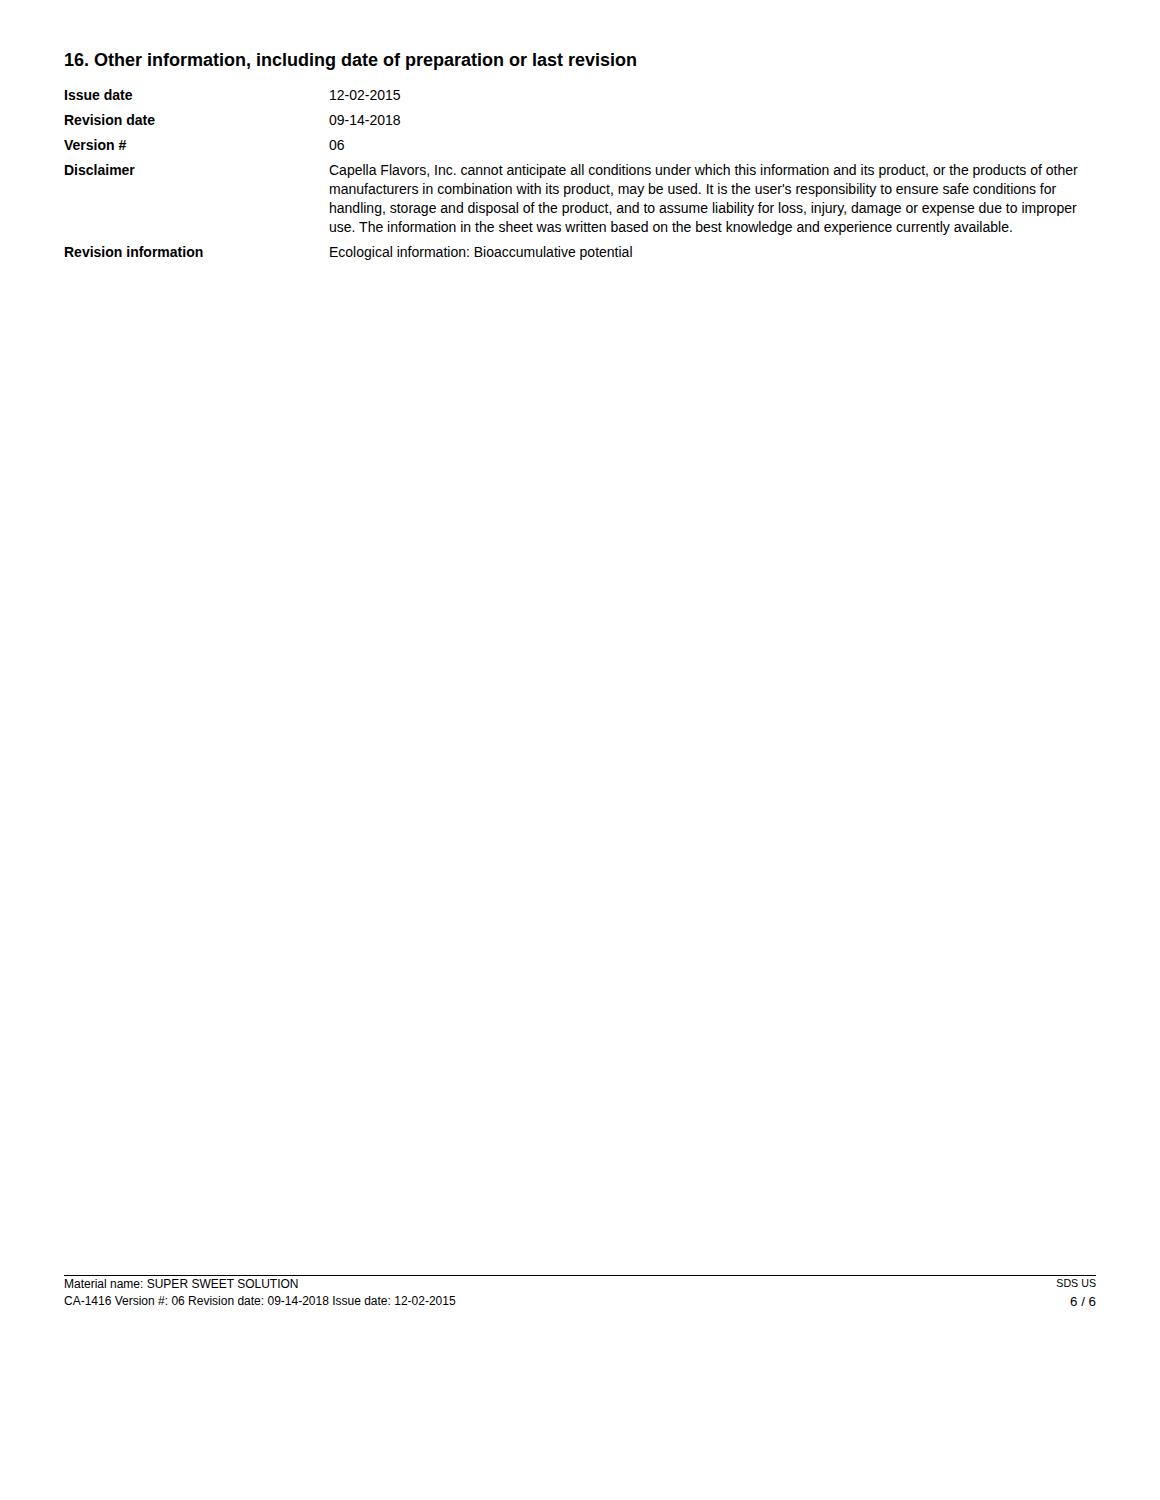16. Other information, including date of preparation or last revision
| Issue date | 12-02-2015 |
| Revision date | 09-14-2018 |
| Version # | 06 |
| Disclaimer | Capella Flavors, Inc. cannot anticipate all conditions under which this information and its product, or the products of other manufacturers in combination with its product, may be used. It is the user's responsibility to ensure safe conditions for handling, storage and disposal of the product, and to assume liability for loss, injury, damage or expense due to improper use. The information in the sheet was written based on the best knowledge and experience currently available. |
| Revision information | Ecological information: Bioaccumulative potential |
| Material name: SUPER SWEET SOLUTION | SDS US |
| CA-1416 Version #: 06 Revision date: 09-14-2018 Issue date: 12-02-2015 | 6 / 6 |